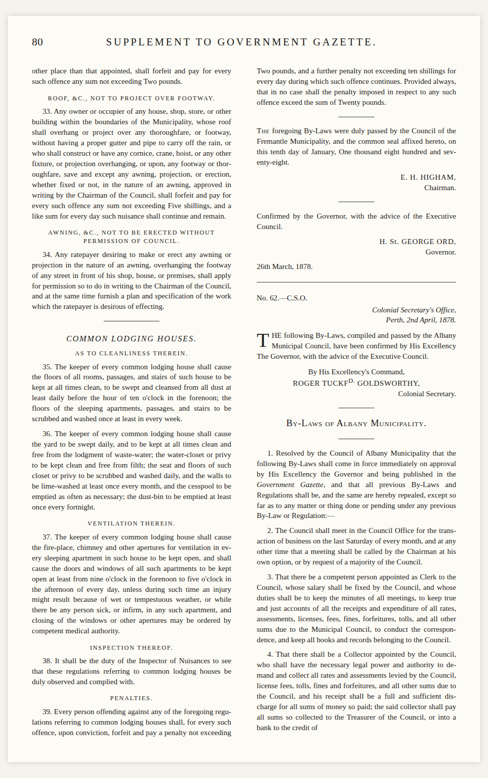80
Supplement to Government Gazette.
other place than that appointed, shall forfeit and pay for every such offence any sum not exceeding Two pounds.
Roof, &c., not to project over footway.
33. Any owner or occupier of any house, shop, store, or other building within the boundaries of the Municipality, whose roof shall overhang or project over any thoroughfare, or footway, without having a proper gutter and pipe to carry off the rain, or who shall construct or have any cornice, crane, hoist, or any other fixture, or projection overhanging, or upon, any footway or thoroughfare, save and except any awning, projection, or erection, whether fixed or not, in the nature of an awning, approved in writing by the Chairman of the Council, shall forfeit and pay for every such offence any sum not exceeding Five shillings, and a like sum for every day such nuisance shall continue and remain.
Awning, &c., not to be erected without permission of Council.
34. Any ratepayer desiring to make or erect any awning or projection in the nature of an awning, overhanging the footway of any street in front of his shop, house, or premises, shall apply for permission so to do in writing to the Chairman of the Council, and at the same time furnish a plan and specification of the work which the ratepayer is desirous of effecting.
Common Lodging Houses.
As to cleanliness therein.
35. The keeper of every common lodging house shall cause the floors of all rooms, passages, and stairs of such house to be kept at all times clean, to be swept and cleansed from all dust at least daily before the hour of ten o'clock in the forenoon; the floors of the sleeping apartments, passages, and stairs to be scrubbed and washed once at least in every week.
36. The keeper of every common lodging house shall cause the yard to be swept daily, and to be kept at all times clean and free from the lodgment of waste-water; the water-closet or privy to be kept clean and free from filth; the seat and floors of such closet or privy to be scrubbed and washed daily, and the walls to be lime-washed at least once every month, and the cesspool to be emptied as often as necessary; the dust-bin to be emptied at least once every fortnight.
Ventilation therein.
37. The keeper of every common lodging house shall cause the fire-place, chimney and other apertures for ventilation in every sleeping apartment in such house to be kept open, and shall cause the doors and windows of all such apartments to be kept open at least from nine o'clock in the forenoon to five o'clock in the afternoon of every day, unless during such time an injury might result because of wet or tempestuous weather, or while there be any person sick, or infirm, in any such apartment, and closing of the windows or other apertures may be ordered by competent medical authority.
Inspection thereof.
38. It shall be the duty of the Inspector of Nuisances to see that these regulations referring to common lodging houses be duly observed and complied with.
Penalties.
39. Every person offending against any of the foregoing regulations referring to common lodging houses shall, for every such offence, upon conviction, forfeit and pay a penalty not exceeding Two pounds, and a further penalty not exceeding ten shillings for every day during which such offence continues. Provided always, that in no case shall the penalty imposed in respect to any such offence exceed the sum of Twenty pounds.
The foregoing By-Laws were duly passed by the Council of the Fremantle Municipality, and the common seal affixed hereto, on this tenth day of January, One thousand eight hundred and seventy-eight.
E. H. HIGHAM, Chairman.
Confirmed by the Governor, with the advice of the Executive Council.
H. St. GEORGE ORD, Governor.
26th March, 1878.
No. 62.—C.S.O.
Colonial Secretary's Office,
Perth, 2nd April, 1878.
THE following By-Laws, compiled and passed by the Albany Municipal Council, have been confirmed by His Excellency The Governor, with the advice of the Executive Council.
By His Excellency's Command,
ROGER TUCKFD. GOLDSWORTHY, Colonial Secretary.
By-Laws of Albany Municipality.
1. Resolved by the Council of Albany Municipality that the following By-Laws shall come in force immediately on approval by His Excellency the Governor and being published in the Government Gazette, and that all previous By-Laws and Regulations shall be, and the same are hereby repealed, except so far as to any matter or thing done or pending under any previous By-Law or Regulation:—
2. The Council shall meet in the Council Office for the transaction of business on the last Saturday of every month, and at any other time that a meeting shall be called by the Chairman at his own option, or by request of a majority of the Council.
3. That there be a competent person appointed as Clerk to the Council, whose salary shall be fixed by the Council, and whose duties shall be to keep the minutes of all meetings, to keep true and just accounts of all the receipts and expenditure of all rates, assessments, licenses, fees, fines, forfeitures, tolls, and all other sums due to the Municipal Council, to conduct the correspondence, and keep all books and records belonging to the Council.
4. That there shall be a Collector appointed by the Council, who shall have the necessary legal power and authority to demand and collect all rates and assessments levied by the Council, license fees, tolls, fines and forfeitures, and all other sums due to the Council, and his receipt shall be a full and sufficient discharge for all sums of money so paid; the said collector shall pay all sums so collected to the Treasurer of the Council, or into a bank to the credit of